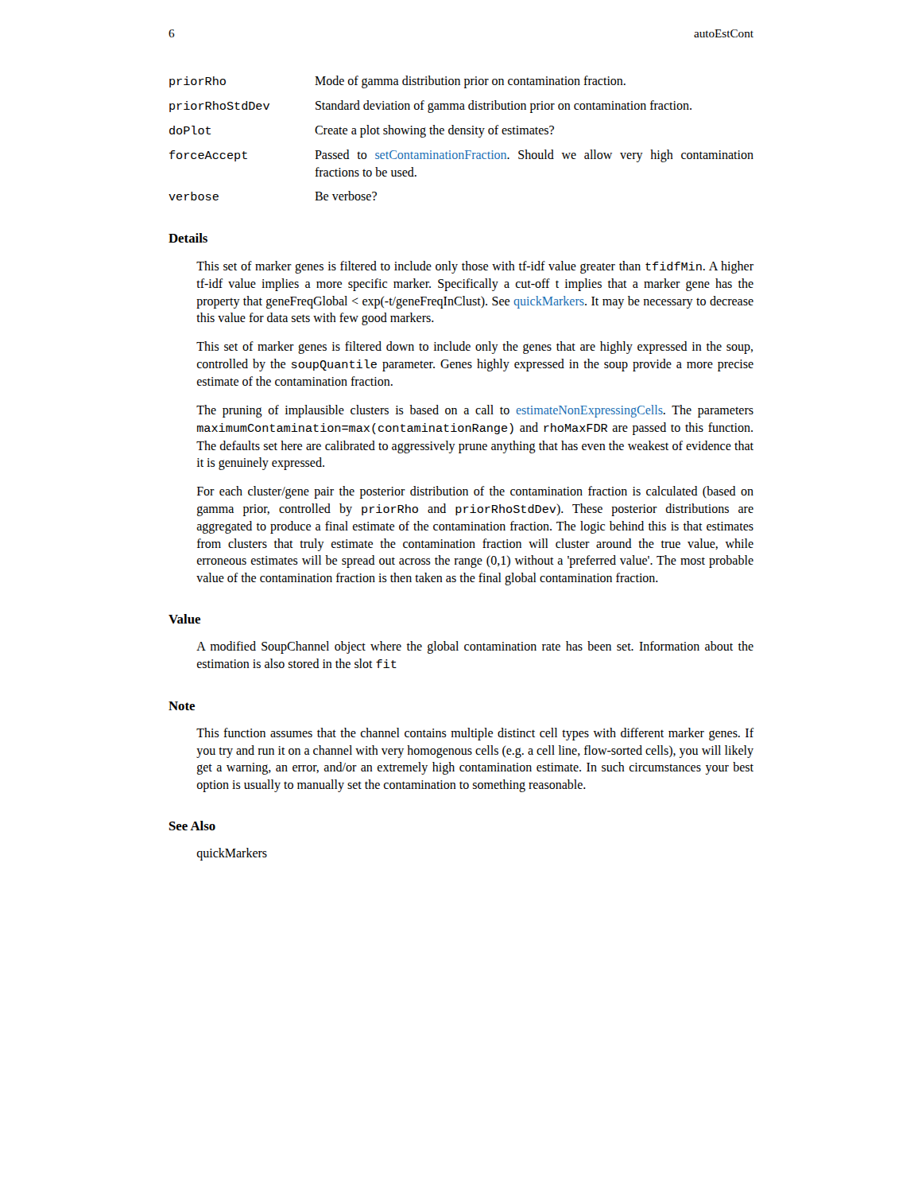6 autoEstCont
priorRho
Mode of gamma distribution prior on contamination fraction.
priorRhoStdDev
Standard deviation of gamma distribution prior on contamination fraction.
doPlot
Create a plot showing the density of estimates?
forceAccept
Passed to setContaminationFraction. Should we allow very high contamination fractions to be used.
verbose
Be verbose?
Details
This set of marker genes is filtered to include only those with tf-idf value greater than tfidfMin. A higher tf-idf value implies a more specific marker. Specifically a cut-off t implies that a marker gene has the property that geneFreqGlobal < exp(-t/geneFreqInClust). See quickMarkers. It may be necessary to decrease this value for data sets with few good markers.
This set of marker genes is filtered down to include only the genes that are highly expressed in the soup, controlled by the soupQuantile parameter. Genes highly expressed in the soup provide a more precise estimate of the contamination fraction.
The pruning of implausible clusters is based on a call to estimateNonExpressingCells. The parameters maximumContamination=max(contaminationRange) and rhoMaxFDR are passed to this function. The defaults set here are calibrated to aggressively prune anything that has even the weakest of evidence that it is genuinely expressed.
For each cluster/gene pair the posterior distribution of the contamination fraction is calculated (based on gamma prior, controlled by priorRho and priorRhoStdDev). These posterior distributions are aggregated to produce a final estimate of the contamination fraction. The logic behind this is that estimates from clusters that truly estimate the contamination fraction will cluster around the true value, while erroneous estimates will be spread out across the range (0,1) without a 'preferred value'. The most probable value of the contamination fraction is then taken as the final global contamination fraction.
Value
A modified SoupChannel object where the global contamination rate has been set. Information about the estimation is also stored in the slot fit
Note
This function assumes that the channel contains multiple distinct cell types with different marker genes. If you try and run it on a channel with very homogenous cells (e.g. a cell line, flow-sorted cells), you will likely get a warning, an error, and/or an extremely high contamination estimate. In such circumstances your best option is usually to manually set the contamination to something reasonable.
See Also
quickMarkers